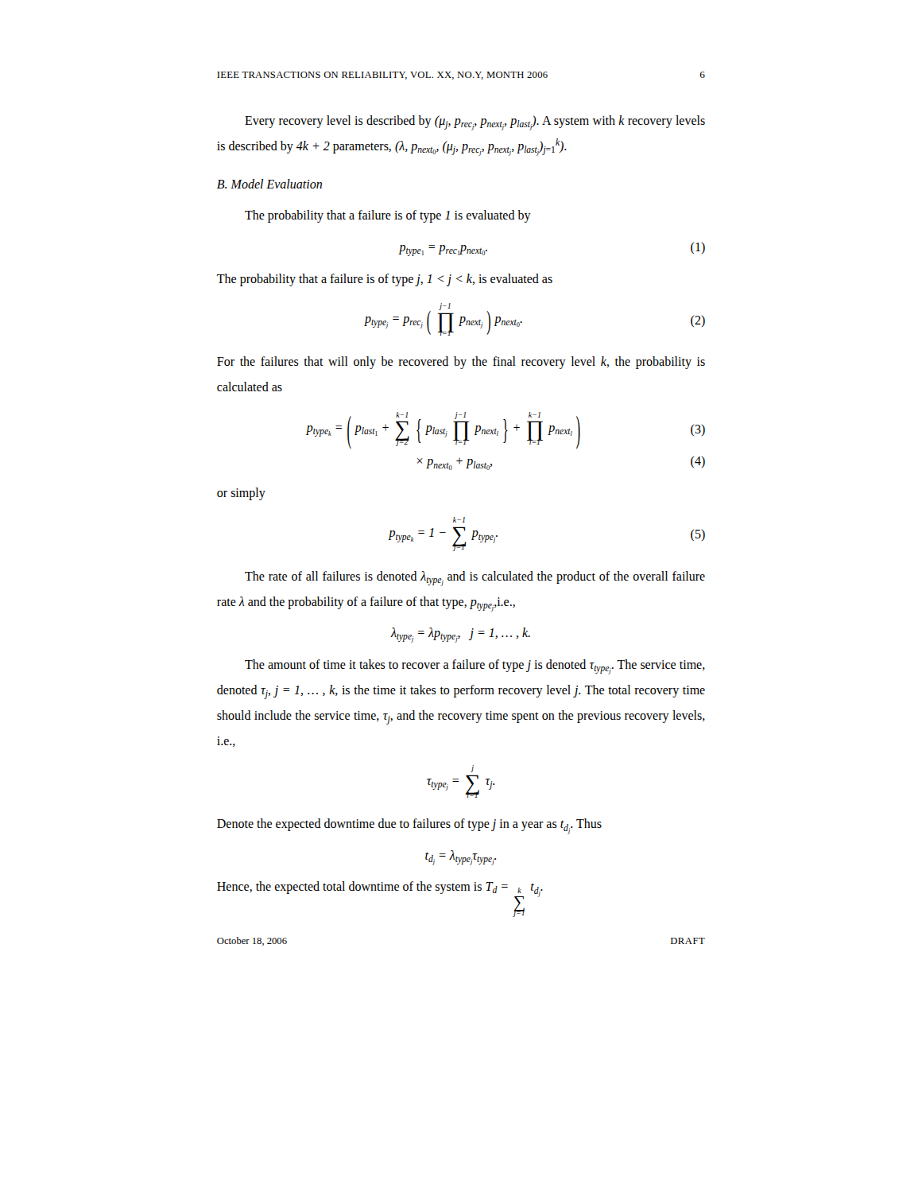IEEE TRANSACTIONS ON RELIABILITY, VOL. XX, NO.Y, MONTH 2006
6
Every recovery level is described by (μj, precj, pnextj, plastj). A system with k recovery levels is described by 4k + 2 parameters, (λ, pnext0, (μj, precj, pnextj, plastj)j=1k).
B. Model Evaluation
The probability that a failure is of type 1 is evaluated by
ptype1 = prec1pnext0.
(1)
The probability that a failure is of type j, 1 < j < k, is evaluated as
ptypej = precj ( j−1∏l=1 pnextj ) pnext0.
(2)
For the failures that will only be recovered by the final recovery level k, the probability is calculated as
ptypek = ( plast1 + k−1∑j=2 { plastj j−1∏l=1 pnextl } + k−1∏l=1 pnextl )
(3)
× pnext0 + plast0,
(4)
or simply
ptypek = 1 − k−1∑j=1 ptypej.
(5)
The rate of all failures is denoted λtypej and is calculated the product of the overall failure rate λ and the probability of a failure of that type, ptypej,i.e.,
λtypej = λptypej, j = 1, … , k.
The amount of time it takes to recover a failure of type j is denoted τtypej. The service time, denoted τj, j = 1, … , k, is the time it takes to perform recovery level j. The total recovery time should include the service time, τj, and the recovery time spent on the previous recovery levels, i.e.,
τtypej = j∑l=1 τj.
Denote the expected downtime due to failures of type j in a year as tdj. Thus
tdj = λtypejτtypej.
Hence, the expected total downtime of the system is Td = k∑j=1 tdj.
October 18, 2006
DRAFT